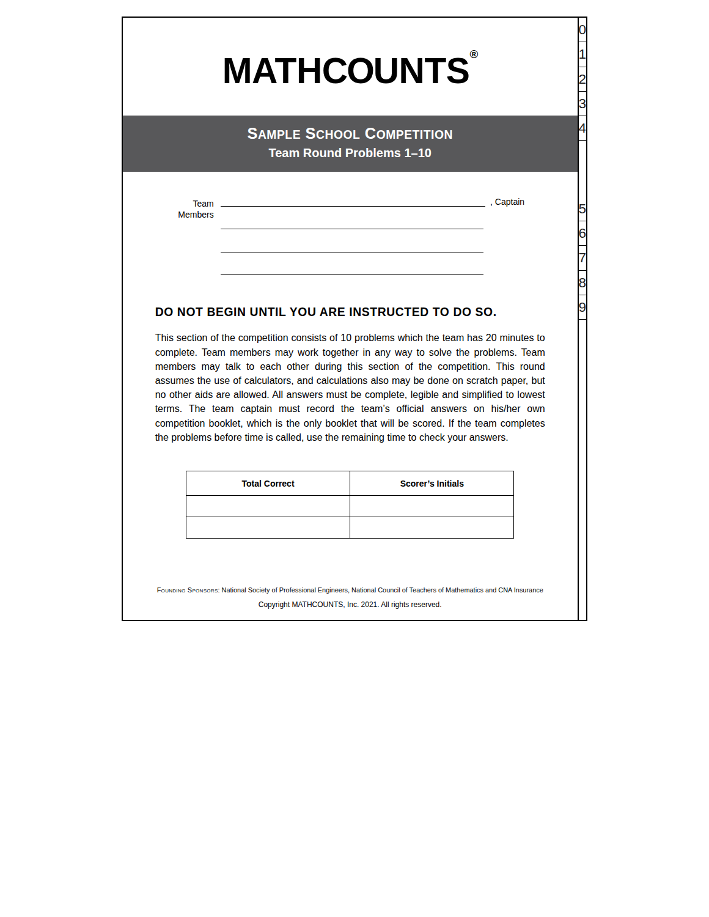MATHCOUNTS®
SAMPLE SCHOOL COMPETITION
Team Round Problems 1–10
Team
Members
, Captain
DO NOT BEGIN UNTIL YOU ARE INSTRUCTED TO DO SO.
This section of the competition consists of 10 problems which the team has 20 minutes to complete. Team members may work together in any way to solve the problems. Team members may talk to each other during this section of the competition. This round assumes the use of calculators, and calculations also may be done on scratch paper, but no other aids are allowed. All answers must be complete, legible and simplified to lowest terms. The team captain must record the team’s official answers on his/her own competition booklet, which is the only booklet that will be scored. If the team completes the problems before time is called, use the remaining time to check your answers.
| Total Correct | Scorer’s Initials |
| --- | --- |
Founding Sponsors: National Society of Professional Engineers, National Council of Teachers of Mathematics and CNA Insurance
Copyright MATHCOUNTS, Inc. 2021. All rights reserved.
0
1
2
3
4
5
6
7
8
9